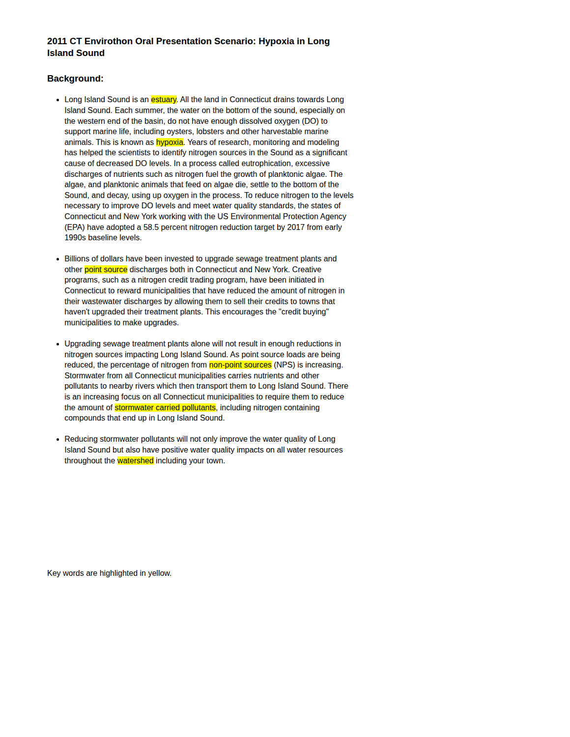2011 CT Envirothon Oral Presentation Scenario: Hypoxia in Long Island Sound
Background:
Long Island Sound is an estuary. All the land in Connecticut drains towards Long Island Sound. Each summer, the water on the bottom of the sound, especially on the western end of the basin, do not have enough dissolved oxygen (DO) to support marine life, including oysters, lobsters and other harvestable marine animals. This is known as hypoxia. Years of research, monitoring and modeling has helped the scientists to identify nitrogen sources in the Sound as a significant cause of decreased DO levels. In a process called eutrophication, excessive discharges of nutrients such as nitrogen fuel the growth of planktonic algae. The algae, and planktonic animals that feed on algae die, settle to the bottom of the Sound, and decay, using up oxygen in the process. To reduce nitrogen to the levels necessary to improve DO levels and meet water quality standards, the states of Connecticut and New York working with the US Environmental Protection Agency (EPA) have adopted a 58.5 percent nitrogen reduction target by 2017 from early 1990s baseline levels.
Billions of dollars have been invested to upgrade sewage treatment plants and other point source discharges both in Connecticut and New York. Creative programs, such as a nitrogen credit trading program, have been initiated in Connecticut to reward municipalities that have reduced the amount of nitrogen in their wastewater discharges by allowing them to sell their credits to towns that haven't upgraded their treatment plants. This encourages the "credit buying" municipalities to make upgrades.
Upgrading sewage treatment plants alone will not result in enough reductions in nitrogen sources impacting Long Island Sound. As point source loads are being reduced, the percentage of nitrogen from non-point sources (NPS) is increasing. Stormwater from all Connecticut municipalities carries nutrients and other pollutants to nearby rivers which then transport them to Long Island Sound. There is an increasing focus on all Connecticut municipalities to require them to reduce the amount of stormwater carried pollutants, including nitrogen containing compounds that end up in Long Island Sound.
Reducing stormwater pollutants will not only improve the water quality of Long Island Sound but also have positive water quality impacts on all water resources throughout the watershed including your town.
Key words are highlighted in yellow.